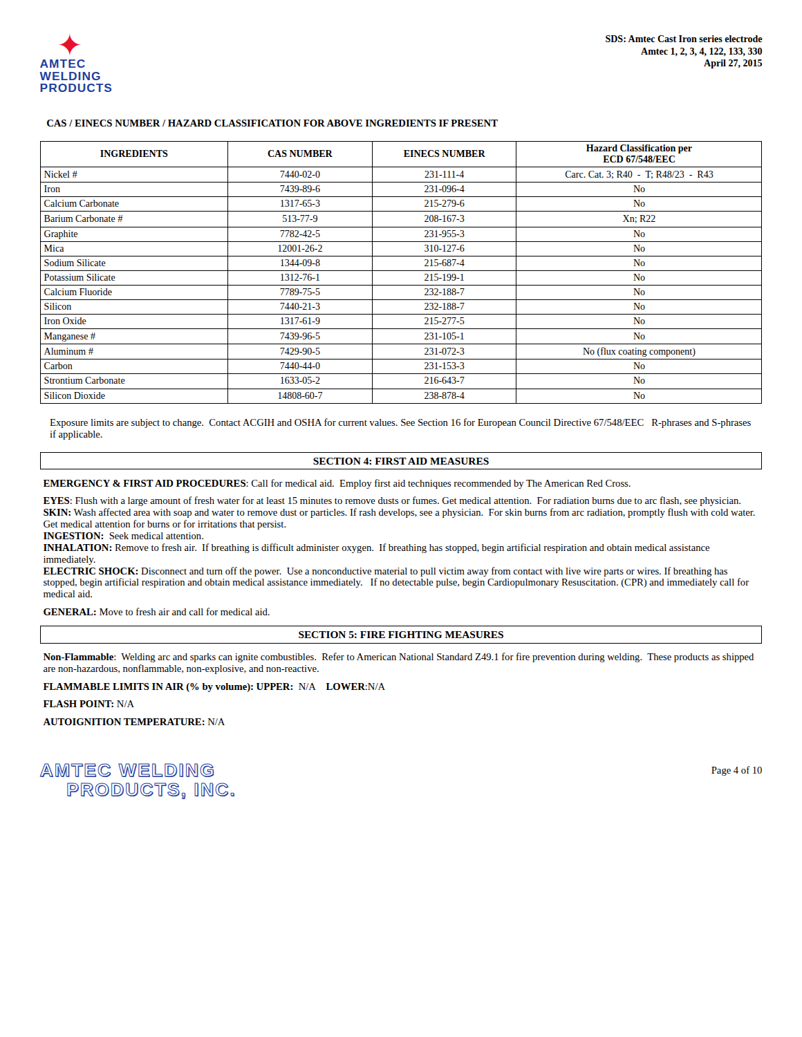✦ AMTEC WELDING PRODUCTS
SDS: Amtec Cast Iron series electrode
Amtec 1, 2, 3, 4, 122, 133, 330
April 27, 2015
CAS / EINECS NUMBER / HAZARD CLASSIFICATION FOR ABOVE INGREDIENTS IF PRESENT
| INGREDIENTS | CAS NUMBER | EINECS NUMBER | Hazard Classification per ECD 67/548/EEC |
| --- | --- | --- | --- |
| Nickel # | 7440-02-0 | 231-111-4 | Carc. Cat. 3; R40 - T; R48/23 - R43 |
| Iron | 7439-89-6 | 231-096-4 | No |
| Calcium Carbonate | 1317-65-3 | 215-279-6 | No |
| Barium Carbonate # | 513-77-9 | 208-167-3 | Xn; R22 |
| Graphite | 7782-42-5 | 231-955-3 | No |
| Mica | 12001-26-2 | 310-127-6 | No |
| Sodium Silicate | 1344-09-8 | 215-687-4 | No |
| Potassium Silicate | 1312-76-1 | 215-199-1 | No |
| Calcium Fluoride | 7789-75-5 | 232-188-7 | No |
| Silicon | 7440-21-3 | 232-188-7 | No |
| Iron Oxide | 1317-61-9 | 215-277-5 | No |
| Manganese # | 7439-96-5 | 231-105-1 | No |
| Aluminum # | 7429-90-5 | 231-072-3 | No (flux coating component) |
| Carbon | 7440-44-0 | 231-153-3 | No |
| Strontium Carbonate | 1633-05-2 | 216-643-7 | No |
| Silicon Dioxide | 14808-60-7 | 238-878-4 | No |
Exposure limits are subject to change. Contact ACGIH and OSHA for current values. See Section 16 for European Council Directive 67/548/EEC R-phrases and S-phrases if applicable.
SECTION 4: FIRST AID MEASURES
EMERGENCY & FIRST AID PROCEDURES: Call for medical aid. Employ first aid techniques recommended by The American Red Cross.
EYES: Flush with a large amount of fresh water for at least 15 minutes to remove dusts or fumes. Get medical attention. For radiation burns due to arc flash, see physician.
SKIN: Wash affected area with soap and water to remove dust or particles. If rash develops, see a physician. For skin burns from arc radiation, promptly flush with cold water. Get medical attention for burns or for irritations that persist.
INGESTION: Seek medical attention.
INHALATION: Remove to fresh air. If breathing is difficult administer oxygen. If breathing has stopped, begin artificial respiration and obtain medical assistance immediately.
ELECTRIC SHOCK: Disconnect and turn off the power. Use a nonconductive material to pull victim away from contact with live wire parts or wires. If breathing has stopped, begin artificial respiration and obtain medical assistance immediately. If no detectable pulse, begin Cardiopulmonary Resuscitation. (CPR) and immediately call for medical aid.
GENERAL: Move to fresh air and call for medical aid.
SECTION 5: FIRE FIGHTING MEASURES
Non-Flammable: Welding arc and sparks can ignite combustibles. Refer to American National Standard Z49.1 for fire prevention during welding. These products as shipped are non-hazardous, nonflammable, non-explosive, and non-reactive.
FLAMMABLE LIMITS IN AIR (% by volume): UPPER: N/A LOWER:N/A
FLASH POINT: N/A
AUTOIGNITION TEMPERATURE: N/A
AMTEC WELDING
PRODUCTS, INC.
Page 4 of 10